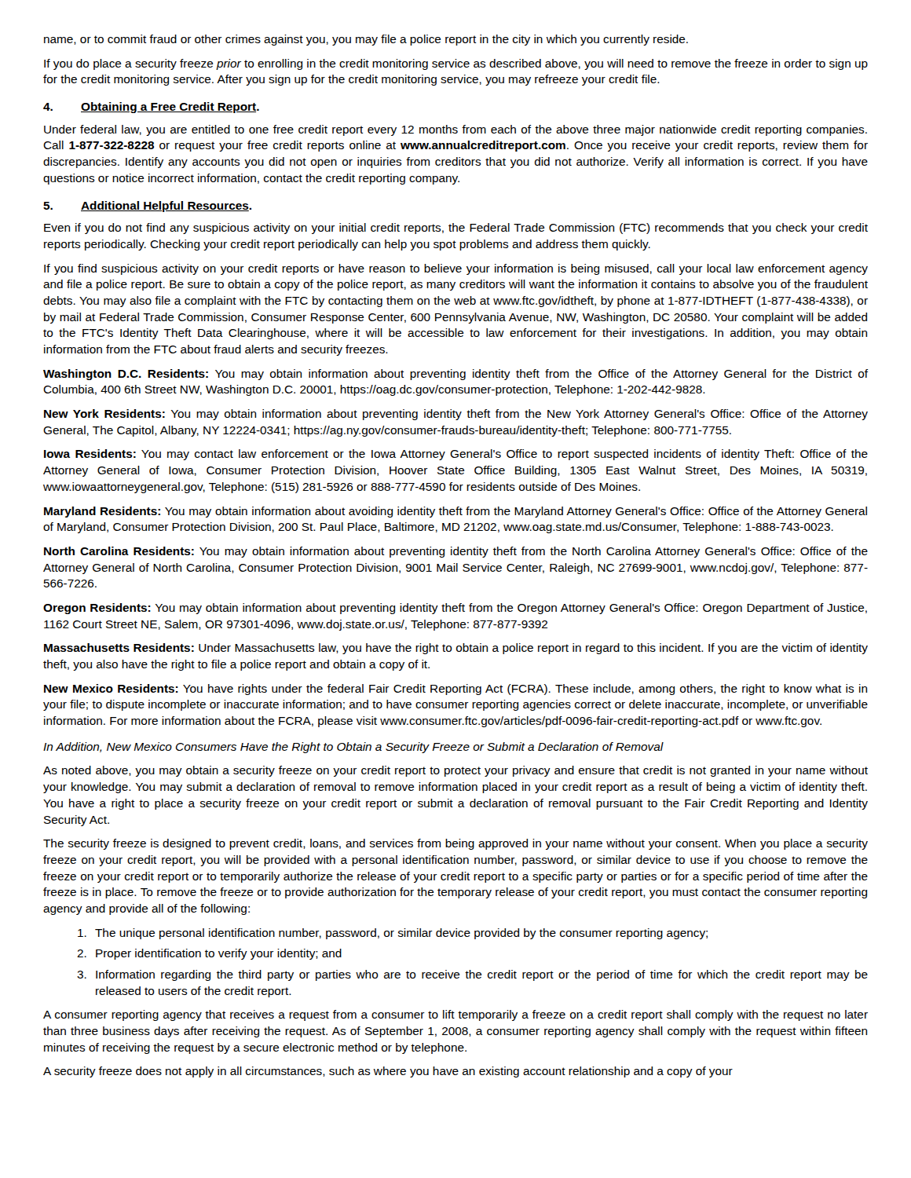name, or to commit fraud or other crimes against you, you may file a police report in the city in which you currently reside.
If you do place a security freeze prior to enrolling in the credit monitoring service as described above, you will need to remove the freeze in order to sign up for the credit monitoring service. After you sign up for the credit monitoring service, you may refreeze your credit file.
4. Obtaining a Free Credit Report.
Under federal law, you are entitled to one free credit report every 12 months from each of the above three major nationwide credit reporting companies. Call 1-877-322-8228 or request your free credit reports online at www.annualcreditreport.com. Once you receive your credit reports, review them for discrepancies. Identify any accounts you did not open or inquiries from creditors that you did not authorize. Verify all information is correct. If you have questions or notice incorrect information, contact the credit reporting company.
5. Additional Helpful Resources.
Even if you do not find any suspicious activity on your initial credit reports, the Federal Trade Commission (FTC) recommends that you check your credit reports periodically. Checking your credit report periodically can help you spot problems and address them quickly.
If you find suspicious activity on your credit reports or have reason to believe your information is being misused, call your local law enforcement agency and file a police report. Be sure to obtain a copy of the police report, as many creditors will want the information it contains to absolve you of the fraudulent debts. You may also file a complaint with the FTC by contacting them on the web at www.ftc.gov/idtheft, by phone at 1-877-IDTHEFT (1-877-438-4338), or by mail at Federal Trade Commission, Consumer Response Center, 600 Pennsylvania Avenue, NW, Washington, DC 20580. Your complaint will be added to the FTC's Identity Theft Data Clearinghouse, where it will be accessible to law enforcement for their investigations. In addition, you may obtain information from the FTC about fraud alerts and security freezes.
Washington D.C. Residents: You may obtain information about preventing identity theft from the Office of the Attorney General for the District of Columbia, 400 6th Street NW, Washington D.C. 20001, https://oag.dc.gov/consumer-protection, Telephone: 1-202-442-9828.
New York Residents: You may obtain information about preventing identity theft from the New York Attorney General's Office: Office of the Attorney General, The Capitol, Albany, NY 12224-0341; https://ag.ny.gov/consumer-frauds-bureau/identity-theft; Telephone: 800-771-7755.
Iowa Residents: You may contact law enforcement or the Iowa Attorney General's Office to report suspected incidents of identity Theft: Office of the Attorney General of Iowa, Consumer Protection Division, Hoover State Office Building, 1305 East Walnut Street, Des Moines, IA 50319, www.iowaattorneygeneral.gov, Telephone: (515) 281-5926 or 888-777-4590 for residents outside of Des Moines.
Maryland Residents: You may obtain information about avoiding identity theft from the Maryland Attorney General's Office: Office of the Attorney General of Maryland, Consumer Protection Division, 200 St. Paul Place, Baltimore, MD 21202, www.oag.state.md.us/Consumer, Telephone: 1-888-743-0023.
North Carolina Residents: You may obtain information about preventing identity theft from the North Carolina Attorney General's Office: Office of the Attorney General of North Carolina, Consumer Protection Division, 9001 Mail Service Center, Raleigh, NC 27699-9001, www.ncdoj.gov/, Telephone: 877-566-7226.
Oregon Residents: You may obtain information about preventing identity theft from the Oregon Attorney General's Office: Oregon Department of Justice, 1162 Court Street NE, Salem, OR 97301-4096, www.doj.state.or.us/, Telephone: 877-877-9392
Massachusetts Residents: Under Massachusetts law, you have the right to obtain a police report in regard to this incident. If you are the victim of identity theft, you also have the right to file a police report and obtain a copy of it.
New Mexico Residents: You have rights under the federal Fair Credit Reporting Act (FCRA). These include, among others, the right to know what is in your file; to dispute incomplete or inaccurate information; and to have consumer reporting agencies correct or delete inaccurate, incomplete, or unverifiable information. For more information about the FCRA, please visit www.consumer.ftc.gov/articles/pdf-0096-fair-credit-reporting-act.pdf or www.ftc.gov.
In Addition, New Mexico Consumers Have the Right to Obtain a Security Freeze or Submit a Declaration of Removal
As noted above, you may obtain a security freeze on your credit report to protect your privacy and ensure that credit is not granted in your name without your knowledge. You may submit a declaration of removal to remove information placed in your credit report as a result of being a victim of identity theft. You have a right to place a security freeze on your credit report or submit a declaration of removal pursuant to the Fair Credit Reporting and Identity Security Act.
The security freeze is designed to prevent credit, loans, and services from being approved in your name without your consent. When you place a security freeze on your credit report, you will be provided with a personal identification number, password, or similar device to use if you choose to remove the freeze on your credit report or to temporarily authorize the release of your credit report to a specific party or parties or for a specific period of time after the freeze is in place. To remove the freeze or to provide authorization for the temporary release of your credit report, you must contact the consumer reporting agency and provide all of the following:
The unique personal identification number, password, or similar device provided by the consumer reporting agency;
Proper identification to verify your identity; and
Information regarding the third party or parties who are to receive the credit report or the period of time for which the credit report may be released to users of the credit report.
A consumer reporting agency that receives a request from a consumer to lift temporarily a freeze on a credit report shall comply with the request no later than three business days after receiving the request. As of September 1, 2008, a consumer reporting agency shall comply with the request within fifteen minutes of receiving the request by a secure electronic method or by telephone.
A security freeze does not apply in all circumstances, such as where you have an existing account relationship and a copy of your